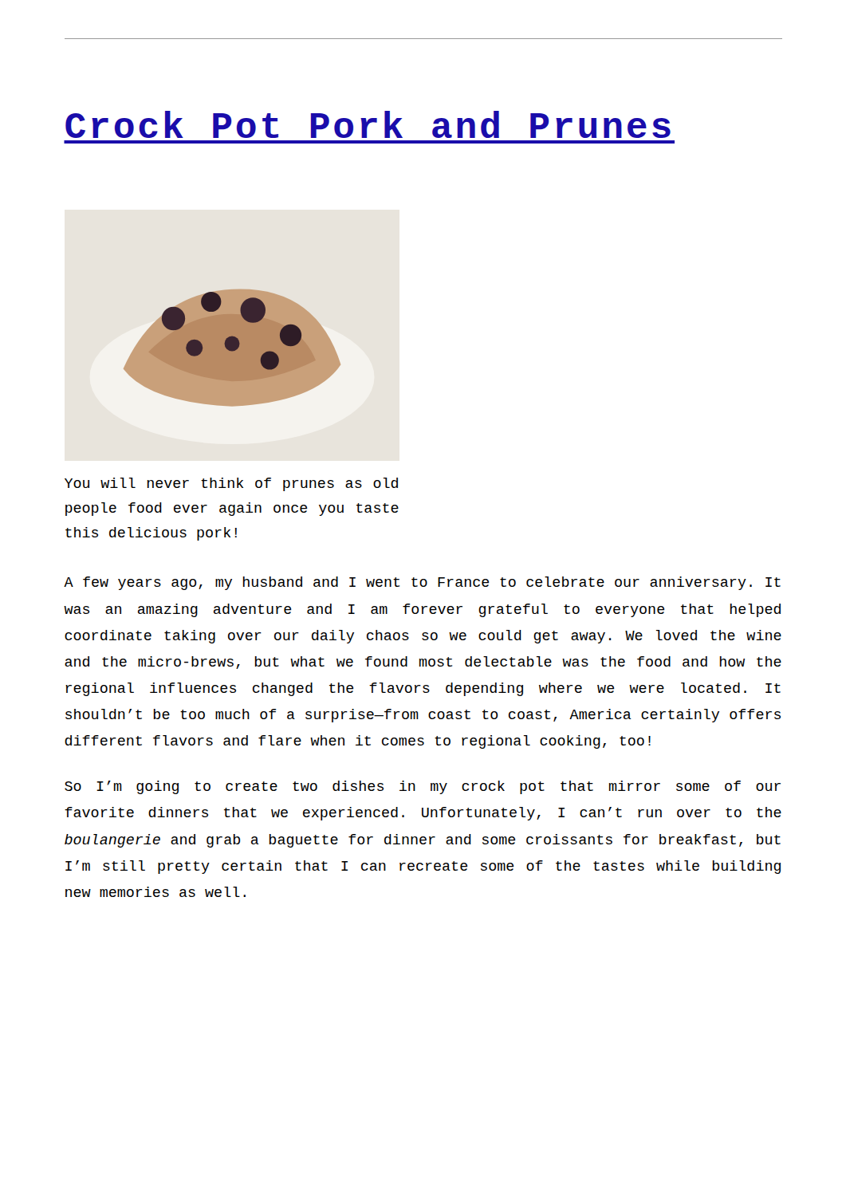Crock Pot Pork and Prunes
You will never think of prunes as old people food ever again once you taste this delicious pork!
A few years ago, my husband and I went to France to celebrate our anniversary. It was an amazing adventure and I am forever grateful to everyone that helped coordinate taking over our daily chaos so we could get away. We loved the wine and the micro-brews, but what we found most delectable was the food and how the regional influences changed the flavors depending where we were located. It shouldn’t be too much of a surprise—from coast to coast, America certainly offers different flavors and flare when it comes to regional cooking, too!
So I’m going to create two dishes in my crock pot that mirror some of our favorite dinners that we experienced. Unfortunately, I can’t run over to the boulangerie and grab a baguette for dinner and some croissants for breakfast, but I’m still pretty certain that I can recreate some of the tastes while building new memories as well.